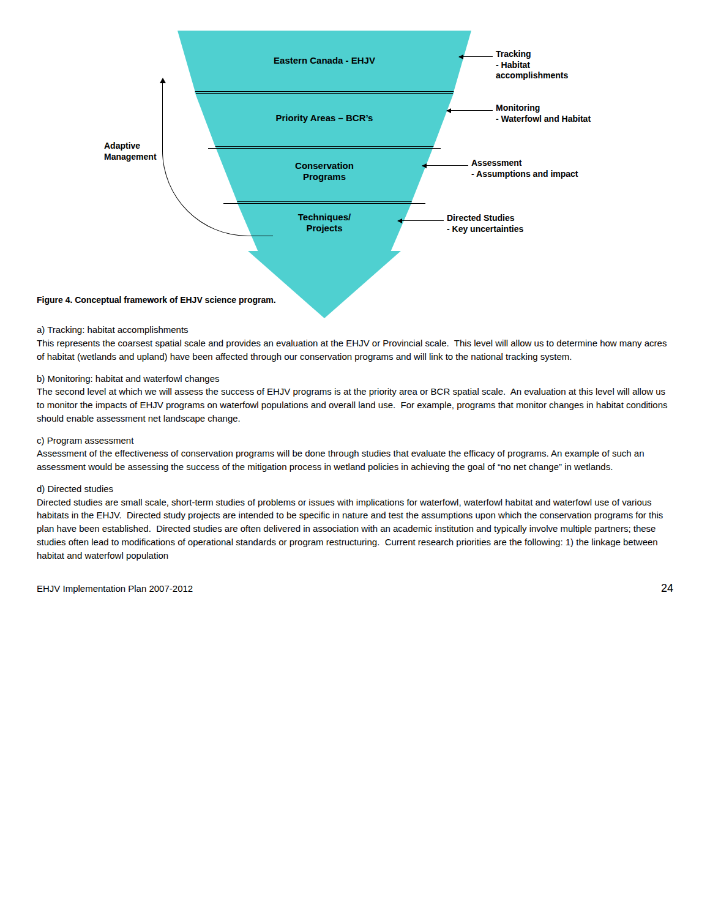Adaptive
Management
Eastern Canada - EHJV
Priority Areas – BCR’s
Conservation
Programs
Techniques/
Projects
Tracking
- Habitat
accomplishments
Monitoring
- Waterfowl and Habitat
Assessment
- Assumptions and impact
Directed Studies
- Key uncertainties
Figure 4. Conceptual framework of EHJV science program.
a) Tracking: habitat accomplishments
This represents the coarsest spatial scale and provides an evaluation at the EHJV or Provincial scale. This level will allow us to determine how many acres of habitat (wetlands and upland) have been affected through our conservation programs and will link to the national tracking system.
b) Monitoring: habitat and waterfowl changes
The second level at which we will assess the success of EHJV programs is at the priority area or BCR spatial scale. An evaluation at this level will allow us to monitor the impacts of EHJV programs on waterfowl populations and overall land use. For example, programs that monitor changes in habitat conditions should enable assessment net landscape change.
c) Program assessment
Assessment of the effectiveness of conservation programs will be done through studies that evaluate the efficacy of programs. An example of such an assessment would be assessing the success of the mitigation process in wetland policies in achieving the goal of “no net change” in wetlands.
d) Directed studies
Directed studies are small scale, short-term studies of problems or issues with implications for waterfowl, waterfowl habitat and waterfowl use of various habitats in the EHJV. Directed study projects are intended to be specific in nature and test the assumptions upon which the conservation programs for this plan have been established. Directed studies are often delivered in association with an academic institution and typically involve multiple partners; these studies often lead to modifications of operational standards or program restructuring. Current research priorities are the following: 1) the linkage between habitat and waterfowl population
EHJV Implementation Plan 2007-2012 24